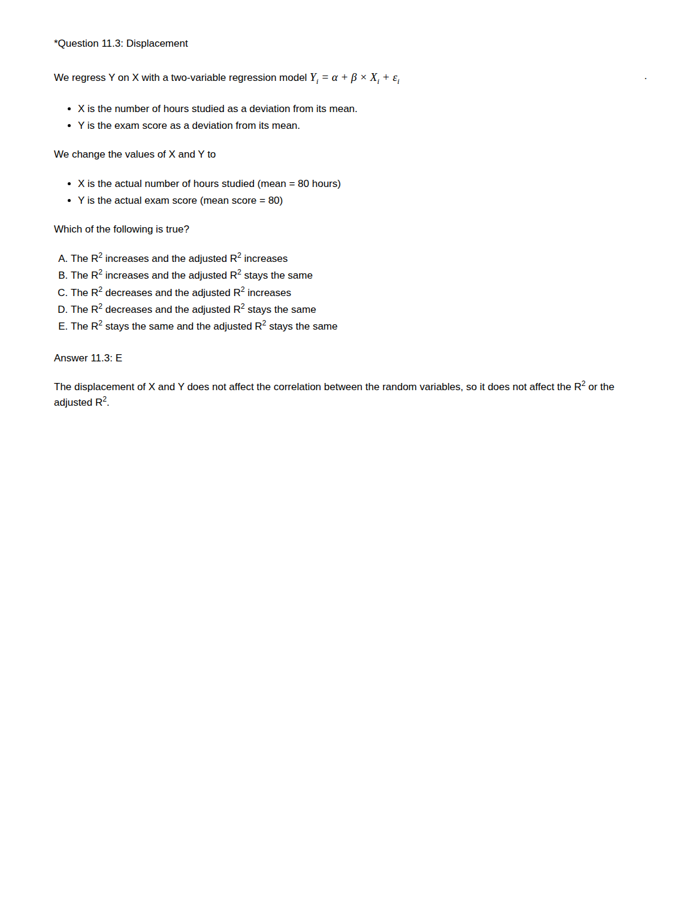*Question 11.3: Displacement
We regress Y on X with a two-variable regression model Yi = α + β × Xi + εi .
X is the number of hours studied as a deviation from its mean.
Y is the exam score as a deviation from its mean.
We change the values of X and Y to
X is the actual number of hours studied (mean = 80 hours)
Y is the actual exam score (mean score = 80)
Which of the following is true?
The R2 increases and the adjusted R2 increases
The R2 increases and the adjusted R2 stays the same
The R2 decreases and the adjusted R2 increases
The R2 decreases and the adjusted R2 stays the same
The R2 stays the same and the adjusted R2 stays the same
Answer 11.3: E
The displacement of X and Y does not affect the correlation between the random variables, so it does not affect the R2 or the adjusted R2.